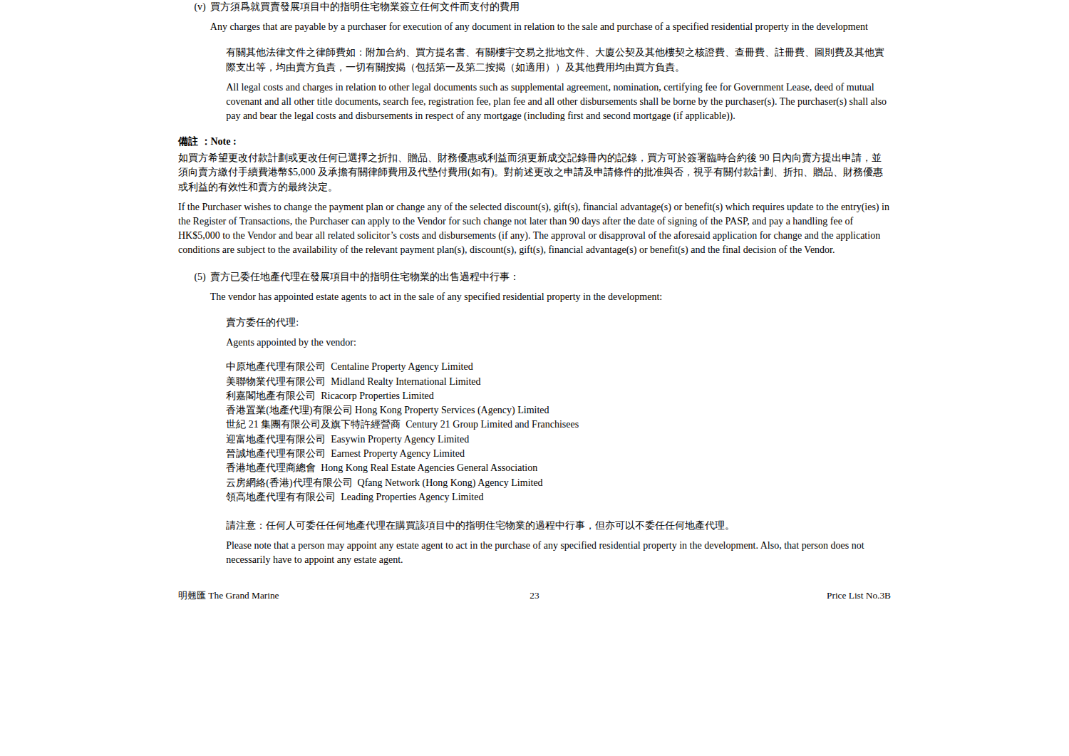(v)
買方須爲就買賣發展項目中的指明住宅物業簽立任何文件而支付的費用
Any charges that are payable by a purchaser for execution of any document in relation to the sale and purchase of a specified residential property in the development
有關其他法律文件之律師費如：附加合約、買方提名書、有關樓宇交易之批地文件、大廈公契及其他樓契之核證費、查冊費、註冊費、圖則費及其他實際支出等，均由賣方負責，一切有關按揭（包括第一及第二按揭（如適用））及其他費用均由買方負責。
All legal costs and charges in relation to other legal documents such as supplemental agreement, nomination, certifying fee for Government Lease, deed of mutual covenant and all other title documents, search fee, registration fee, plan fee and all other disbursements shall be borne by the purchaser(s). The purchaser(s) shall also pay and bear the legal costs and disbursements in respect of any mortgage (including first and second mortgage (if applicable)).
備註 ：Note :
如買方希望更改付款計劃或更改任何已選擇之折扣、贈品、財務優惠或利益而須更新成交記錄冊內的記錄，買方可於簽署臨時合約後 90 日內向賣方提出申請，並須向賣方繳付手續費港幣$5,000 及承擔有關律師費用及代墊付費用(如有)。對前述更改之申請及申請條件的批准與否，視乎有關付款計劃、折扣、贈品、財務優惠或利益的有效性和賣方的最終決定。
If the Purchaser wishes to change the payment plan or change any of the selected discount(s), gift(s), financial advantage(s) or benefit(s) which requires update to the entry(ies) in the Register of Transactions, the Purchaser can apply to the Vendor for such change not later than 90 days after the date of signing of the PASP, and pay a handling fee of HK$5,000 to the Vendor and bear all related solicitor’s costs and disbursements (if any). The approval or disapproval of the aforesaid application for change and the application conditions are subject to the availability of the relevant payment plan(s), discount(s), gift(s), financial advantage(s) or benefit(s) and the final decision of the Vendor.
(5)
賣方已委任地產代理在發展項目中的指明住宅物業的出售過程中行事：
The vendor has appointed estate agents to act in the sale of any specified residential property in the development:
賣方委任的代理:
Agents appointed by the vendor:
中原地產代理有限公司 Centaline Property Agency Limited
美聯物業代理有限公司 Midland Realty International Limited
利嘉閣地產有限公司 Ricacorp Properties Limited
香港置業(地產代理)有限公司 Hong Kong Property Services (Agency) Limited
世紀 21 集團有限公司及旗下特許經營商 Century 21 Group Limited and Franchisees
迎富地產代理有限公司 Easywin Property Agency Limited
晉誠地產代理有限公司 Earnest Property Agency Limited
香港地產代理商總會 Hong Kong Real Estate Agencies General Association
云房網絡(香港)代理有限公司 Qfang Network (Hong Kong) Agency Limited
領高地產代理有有限公司 Leading Properties Agency Limited
請注意：任何人可委任任何地產代理在購買該項目中的指明住宅物業的過程中行事，但亦可以不委任任何地產代理。
Please note that a person may appoint any estate agent to act in the purchase of any specified residential property in the development. Also, that person does not necessarily have to appoint any estate agent.
明翹匯 The Grand Marine
23
Price List No.3B